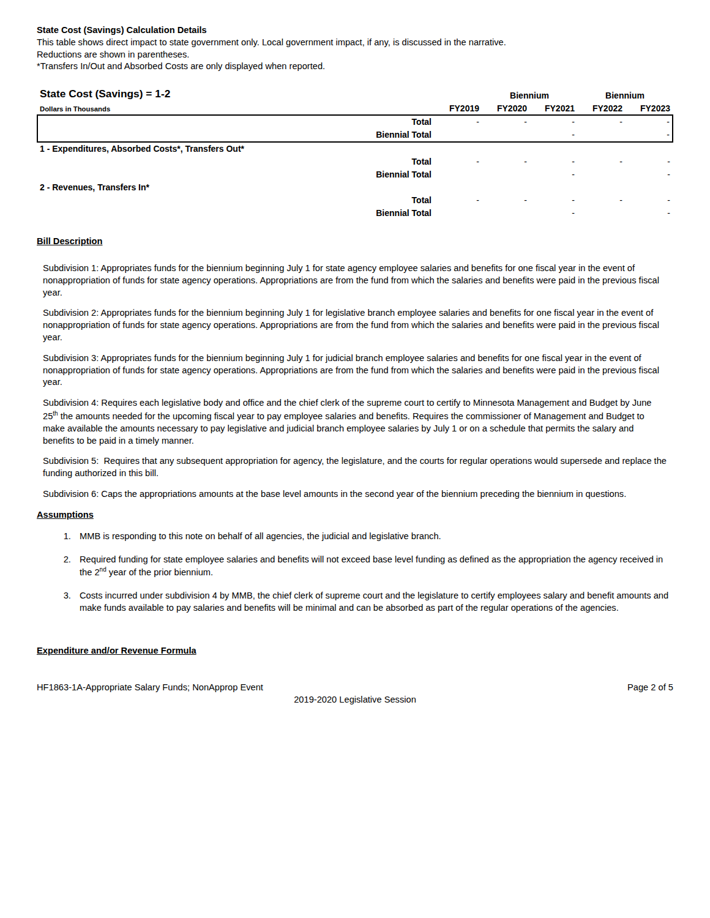State Cost (Savings) Calculation Details
This table shows direct impact to state government only. Local government impact, if any, is discussed in the narrative.
Reductions are shown in parentheses.
*Transfers In/Out and Absorbed Costs are only displayed when reported.
| State Cost (Savings) = 1-2 | | Biennium | Biennium |
| Dollars in Thousands | FY2019 | FY2020 | FY2021 | FY2022 | FY2023 |
| | Total | - | - | - | - | - |
| | Biennial Total | | | - | | - |
| 1 - Expenditures, Absorbed Costs*, Transfers Out* |
| | Total | - | - | - | - | - |
| | Biennial Total | | | - | | - |
| 2 - Revenues, Transfers In* |
| | Total | - | - | - | - | - |
| | Biennial Total | | | - | | - |
Bill Description
Subdivision 1: Appropriates funds for the biennium beginning July 1 for state agency employee salaries and benefits for one fiscal year in the event of nonappropriation of funds for state agency operations. Appropriations are from the fund from which the salaries and benefits were paid in the previous fiscal year.
Subdivision 2: Appropriates funds for the biennium beginning July 1 for legislative branch employee salaries and benefits for one fiscal year in the event of nonappropriation of funds for state agency operations. Appropriations are from the fund from which the salaries and benefits were paid in the previous fiscal year.
Subdivision 3: Appropriates funds for the biennium beginning July 1 for judicial branch employee salaries and benefits for one fiscal year in the event of nonappropriation of funds for state agency operations. Appropriations are from the fund from which the salaries and benefits were paid in the previous fiscal year.
Subdivision 4: Requires each legislative body and office and the chief clerk of the supreme court to certify to Minnesota Management and Budget by June 25th the amounts needed for the upcoming fiscal year to pay employee salaries and benefits. Requires the commissioner of Management and Budget to make available the amounts necessary to pay legislative and judicial branch employee salaries by July 1 or on a schedule that permits the salary and benefits to be paid in a timely manner.
Subdivision 5: Requires that any subsequent appropriation for agency, the legislature, and the courts for regular operations would supersede and replace the funding authorized in this bill.
Subdivision 6: Caps the appropriations amounts at the base level amounts in the second year of the biennium preceding the biennium in questions.
Assumptions
MMB is responding to this note on behalf of all agencies, the judicial and legislative branch.
Required funding for state employee salaries and benefits will not exceed base level funding as defined as the appropriation the agency received in the 2nd year of the prior biennium.
Costs incurred under subdivision 4 by MMB, the chief clerk of supreme court and the legislature to certify employees salary and benefit amounts and make funds available to pay salaries and benefits will be minimal and can be absorbed as part of the regular operations of the agencies.
Expenditure and/or Revenue Formula
HF1863-1A-Appropriate Salary Funds; NonApprop Event
Page 2 of 5
2019-2020 Legislative Session